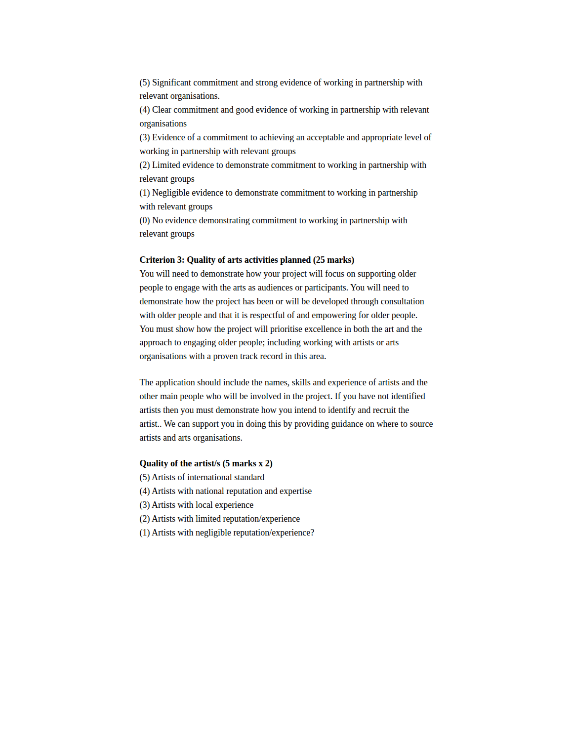(5) Significant commitment and strong evidence of working in partnership with relevant organisations.
(4) Clear commitment and good evidence of working in partnership with relevant organisations
(3) Evidence of a commitment to achieving an acceptable and appropriate level of working in partnership with relevant groups
(2) Limited evidence to demonstrate commitment to working in partnership with relevant groups
(1) Negligible evidence to demonstrate commitment to working in partnership with relevant groups
(0) No evidence demonstrating commitment to working in partnership with relevant groups
Criterion 3: Quality of arts activities planned (25 marks)
You will need to demonstrate how your project will focus on supporting older people to engage with the arts as audiences or participants. You will need to demonstrate how the project has been or will be developed through consultation with older people and that it is respectful of and empowering for older people. You must show how the project will prioritise excellence in both the art and the approach to engaging older people; including working with artists or arts organisations with a proven track record in this area.
The application should include the names, skills and experience of artists and the other main people who will be involved in the project. If you have not identified artists then you must demonstrate how you intend to identify and recruit the artist.. We can support you in doing this by providing guidance on where to source artists and arts organisations.
Quality of the artist/s (5 marks x 2)
(5) Artists of international standard
(4) Artists with national reputation and expertise
(3) Artists with local experience
(2) Artists with limited reputation/experience
(1) Artists with negligible reputation/experience?